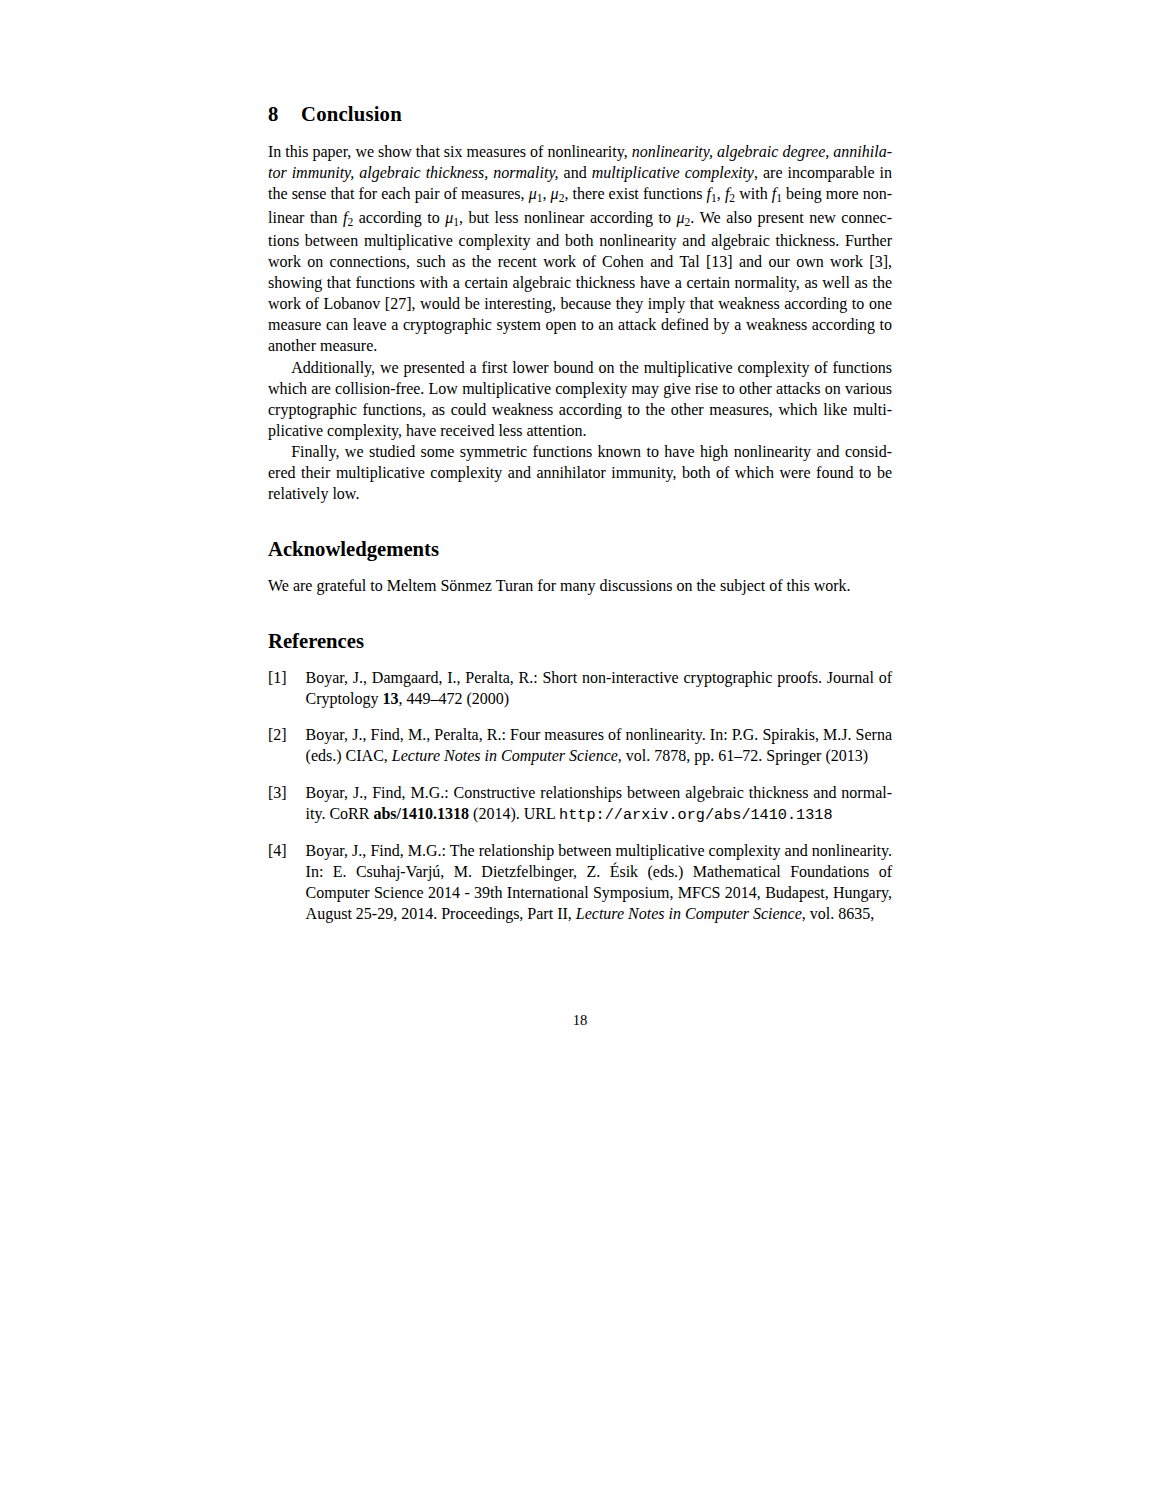8 Conclusion
In this paper, we show that six measures of nonlinearity, nonlinearity, algebraic degree, annihilator immunity, algebraic thickness, normality, and multiplicative complexity, are incomparable in the sense that for each pair of measures, μ1, μ2, there exist functions f1, f2 with f1 being more nonlinear than f2 according to μ1, but less nonlinear according to μ2. We also present new connections between multiplicative complexity and both nonlinearity and algebraic thickness. Further work on connections, such as the recent work of Cohen and Tal [13] and our own work [3], showing that functions with a certain algebraic thickness have a certain normality, as well as the work of Lobanov [27], would be interesting, because they imply that weakness according to one measure can leave a cryptographic system open to an attack defined by a weakness according to another measure.
Additionally, we presented a first lower bound on the multiplicative complexity of functions which are collision-free. Low multiplicative complexity may give rise to other attacks on various cryptographic functions, as could weakness according to the other measures, which like multiplicative complexity, have received less attention.
Finally, we studied some symmetric functions known to have high nonlinearity and considered their multiplicative complexity and annihilator immunity, both of which were found to be relatively low.
Acknowledgements
We are grateful to Meltem Sönmez Turan for many discussions on the subject of this work.
References
[1]
Boyar, J., Damgaard, I., Peralta, R.: Short non-interactive cryptographic proofs. Journal of Cryptology 13, 449–472 (2000)
[2]
Boyar, J., Find, M., Peralta, R.: Four measures of nonlinearity. In: P.G. Spirakis, M.J. Serna (eds.) CIAC, Lecture Notes in Computer Science, vol. 7878, pp. 61–72. Springer (2013)
[3]
Boyar, J., Find, M.G.: Constructive relationships between algebraic thickness and normality. CoRR abs/1410.1318 (2014). URL http://arxiv.org/abs/1410.1318
[4]
Boyar, J., Find, M.G.: The relationship between multiplicative complexity and nonlinearity. In: E. Csuhaj-Varjú, M. Dietzfelbinger, Z. Ésik (eds.) Mathematical Foundations of Computer Science 2014 - 39th International Symposium, MFCS 2014, Budapest, Hungary, August 25-29, 2014. Proceedings, Part II, Lecture Notes in Computer Science, vol. 8635,
18